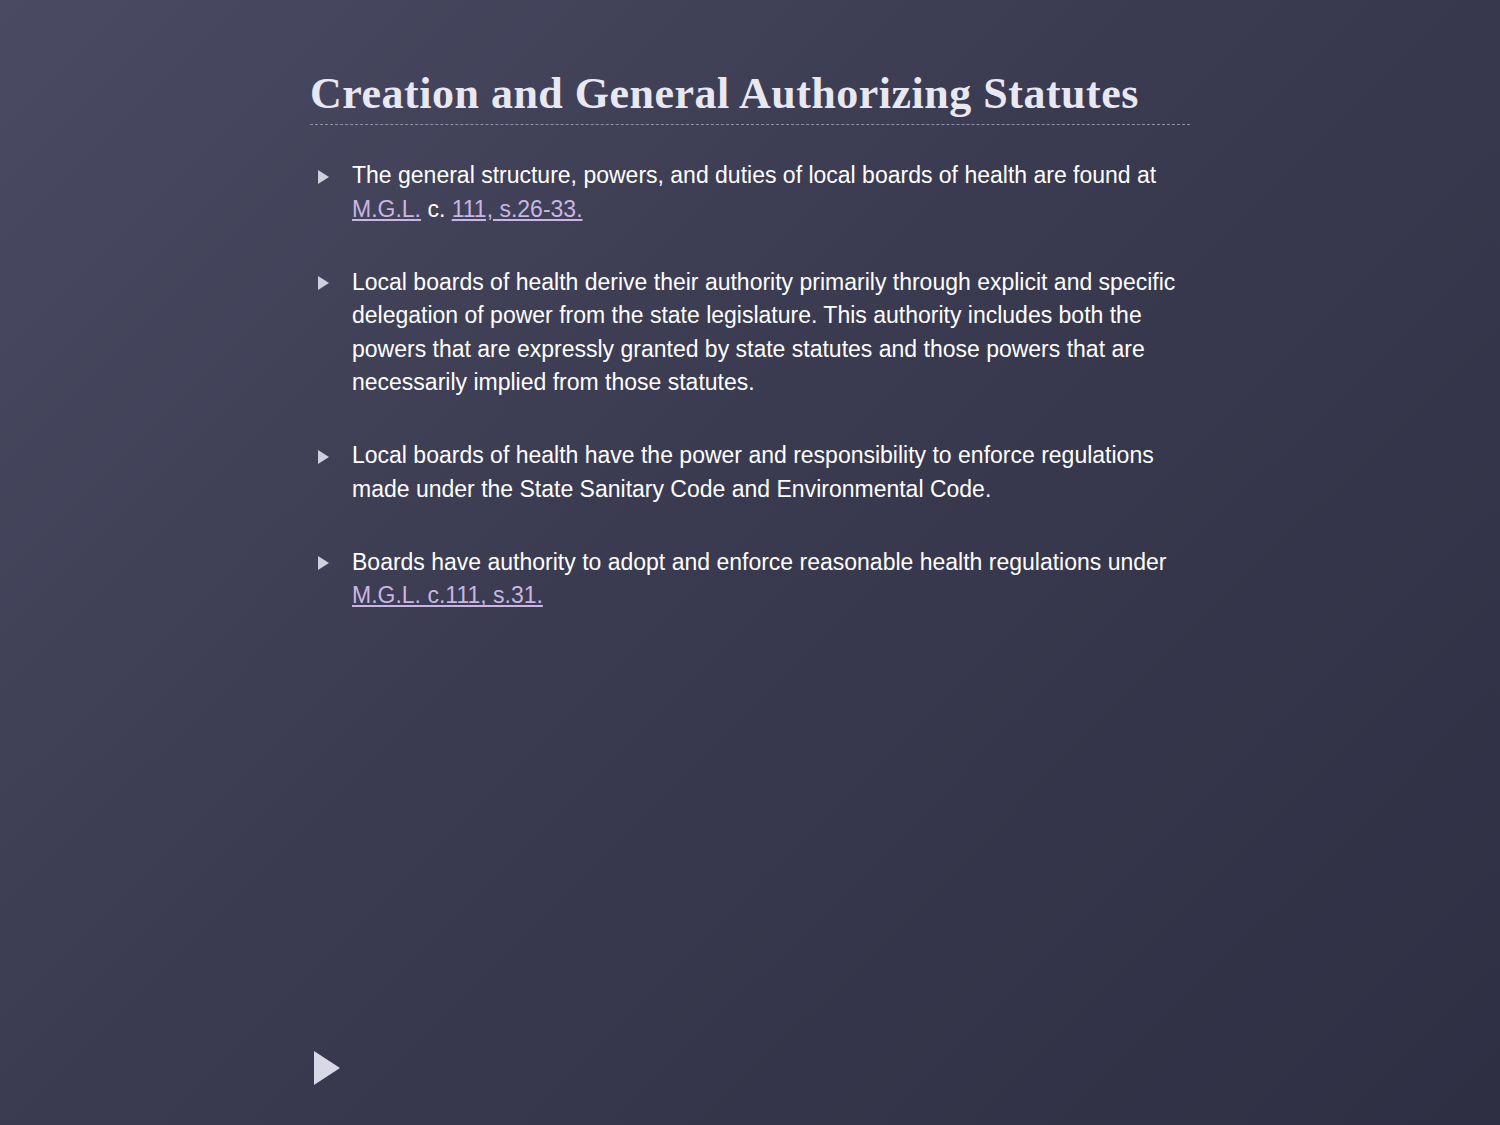Creation and General Authorizing Statutes
The general structure, powers, and duties of local boards of health are found at M.G.L. c. 111, s.26-33.
Local boards of health derive their authority primarily through explicit and specific delegation of power from the state legislature. This authority includes both the powers that are expressly granted by state statutes and those powers that are necessarily implied from those statutes.
Local boards of health have the power and responsibility to enforce regulations made under the State Sanitary Code and Environmental Code.
Boards have authority to adopt and enforce reasonable health regulations under M.G.L. c.111, s.31.